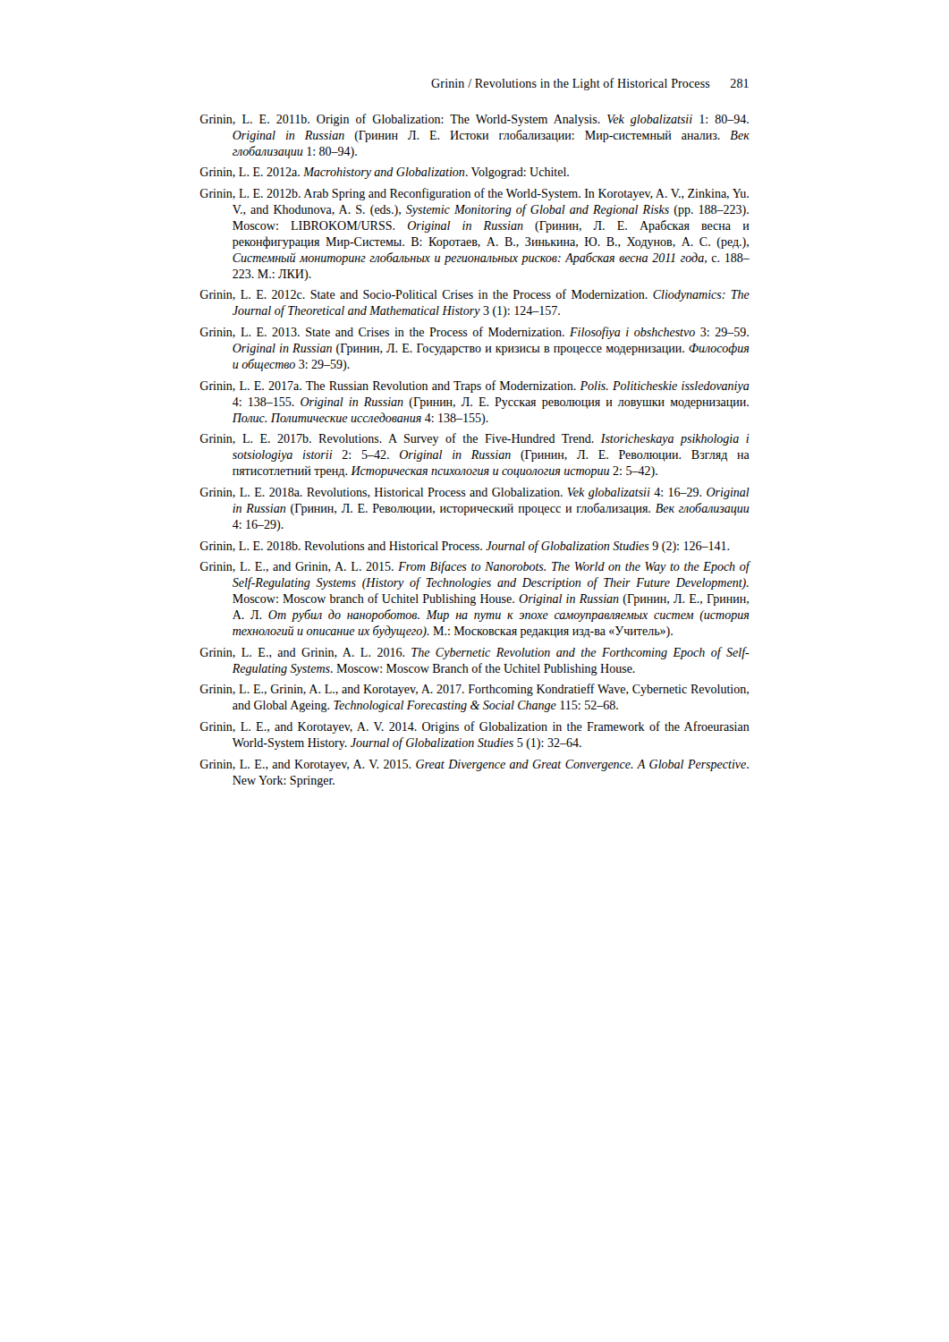Grinin / Revolutions in the Light of Historical Process281
Grinin, L. E. 2011b. Origin of Globalization: The World-System Analysis. Vek globalizatsii 1: 80–94. Original in Russian (Гринин Л. Е. Истоки глобализации: Мир-системный анализ. Век глобализации 1: 80–94).
Grinin, L. E. 2012a. Macrohistory and Globalization. Volgograd: Uchitel.
Grinin, L. E. 2012b. Arab Spring and Reconfiguration of the World-System. In Korotayev, A. V., Zinkina, Yu. V., and Khodunova, A. S. (eds.), Systemic Monitoring of Global and Regional Risks (pp. 188–223). Moscow: LIBROKOM/URSS. Original in Russian (Гринин, Л. Е. Арабская весна и реконфигурация Мир-Системы. В: Коротаев, А. В., Зинькина, Ю. В., Ходунов, А. С. (ред.), Системный мониторинг глобальных и региональных рисков: Арабская весна 2011 года, с. 188–223. М.: ЛКИ).
Grinin, L. E. 2012c. State and Socio-Political Crises in the Process of Modernization. Cliodynamics: The Journal of Theoretical and Mathematical History 3 (1): 124–157.
Grinin, L. E. 2013. State and Crises in the Process of Modernization. Filosofiya i obshchestvo 3: 29–59. Original in Russian (Гринин, Л. Е. Государство и кризисы в процессе модернизации. Философия и общество 3: 29–59).
Grinin, L. E. 2017a. The Russian Revolution and Traps of Modernization. Polis. Politicheskie issledovaniya 4: 138–155. Original in Russian (Гринин, Л. Е. Русская революция и ловушки модернизации. Полис. Политические исследования 4: 138–155).
Grinin, L. E. 2017b. Revolutions. A Survey of the Five-Hundred Trend. Istoricheskaya psikhologia i sotsiologiya istorii 2: 5–42. Original in Russian (Гринин, Л. Е. Революции. Взгляд на пятисотлетний тренд. Историческая психология и социология истории 2: 5–42).
Grinin, L. E. 2018a. Revolutions, Historical Process and Globalization. Vek globalizatsii 4: 16–29. Original in Russian (Гринин, Л. Е. Революции, исторический процесс и глобализация. Век глобализации 4: 16–29).
Grinin, L. E. 2018b. Revolutions and Historical Process. Journal of Globalization Studies 9 (2): 126–141.
Grinin, L. E., and Grinin, A. L. 2015. From Bifaces to Nanorobots. The World on the Way to the Epoch of Self-Regulating Systems (History of Technologies and Description of Their Future Development). Moscow: Moscow branch of Uchitel Publishing House. Original in Russian (Гринин, Л. Е., Гринин, А. Л. От рубил до нанороботов. Мир на пути к эпохе самоуправляемых систем (история технологий и описание их будущего). М.: Московская редакция изд-ва «Учитель»).
Grinin, L. E., and Grinin, A. L. 2016. The Cybernetic Revolution and the Forthcoming Epoch of Self-Regulating Systems. Moscow: Moscow Branch of the Uchitel Publishing House.
Grinin, L. E., Grinin, A. L., and Korotayev, A. 2017. Forthcoming Kondratieff Wave, Cybernetic Revolution, and Global Ageing. Technological Forecasting & Social Change 115: 52–68.
Grinin, L. E., and Korotayev, A. V. 2014. Origins of Globalization in the Framework of the Afroeurasian World-System History. Journal of Globalization Studies 5 (1): 32–64.
Grinin, L. E., and Korotayev, A. V. 2015. Great Divergence and Great Convergence. A Global Perspective. New York: Springer.